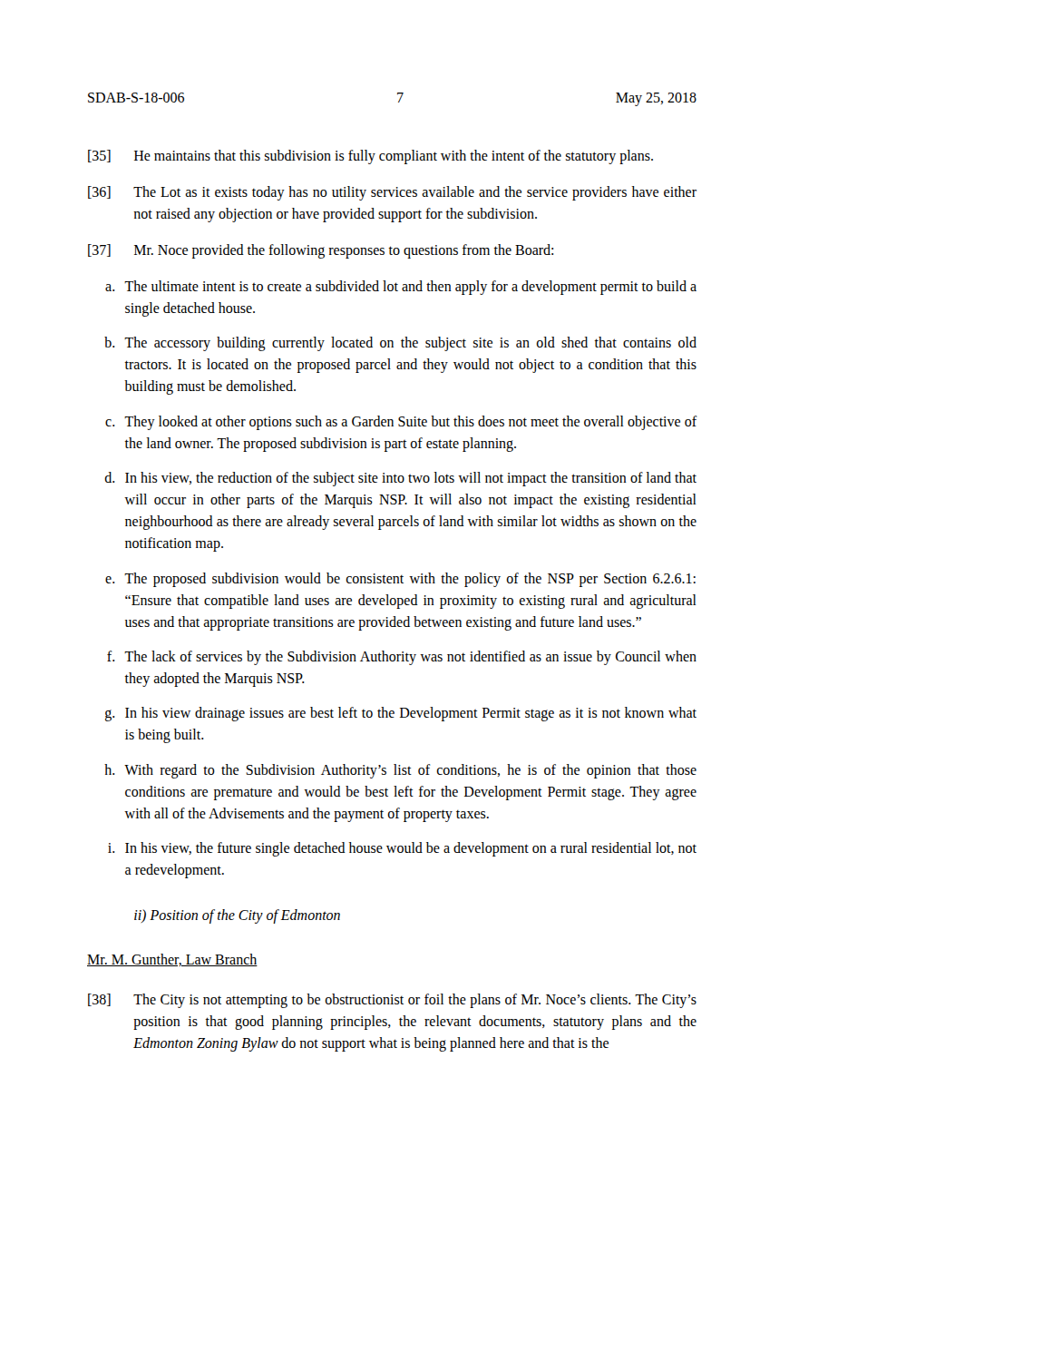SDAB-S-18-006
7
May 25, 2018
[35]
He maintains that this subdivision is fully compliant with the intent of the statutory plans.
[36]
The Lot as it exists today has no utility services available and the service providers have either not raised any objection or have provided support for the subdivision.
[37]
Mr. Noce provided the following responses to questions from the Board:
The ultimate intent is to create a subdivided lot and then apply for a development permit to build a single detached house.
The accessory building currently located on the subject site is an old shed that contains old tractors. It is located on the proposed parcel and they would not object to a condition that this building must be demolished.
They looked at other options such as a Garden Suite but this does not meet the overall objective of the land owner. The proposed subdivision is part of estate planning.
In his view, the reduction of the subject site into two lots will not impact the transition of land that will occur in other parts of the Marquis NSP. It will also not impact the existing residential neighbourhood as there are already several parcels of land with similar lot widths as shown on the notification map.
The proposed subdivision would be consistent with the policy of the NSP per Section 6.2.6.1: “Ensure that compatible land uses are developed in proximity to existing rural and agricultural uses and that appropriate transitions are provided between existing and future land uses.”
The lack of services by the Subdivision Authority was not identified as an issue by Council when they adopted the Marquis NSP.
In his view drainage issues are best left to the Development Permit stage as it is not known what is being built.
With regard to the Subdivision Authority’s list of conditions, he is of the opinion that those conditions are premature and would be best left for the Development Permit stage. They agree with all of the Advisements and the payment of property taxes.
In his view, the future single detached house would be a development on a rural residential lot, not a redevelopment.
ii) Position of the City of Edmonton
Mr. M. Gunther, Law Branch
[38]
The City is not attempting to be obstructionist or foil the plans of Mr. Noce’s clients. The City’s position is that good planning principles, the relevant documents, statutory plans and the Edmonton Zoning Bylaw do not support what is being planned here and that is the